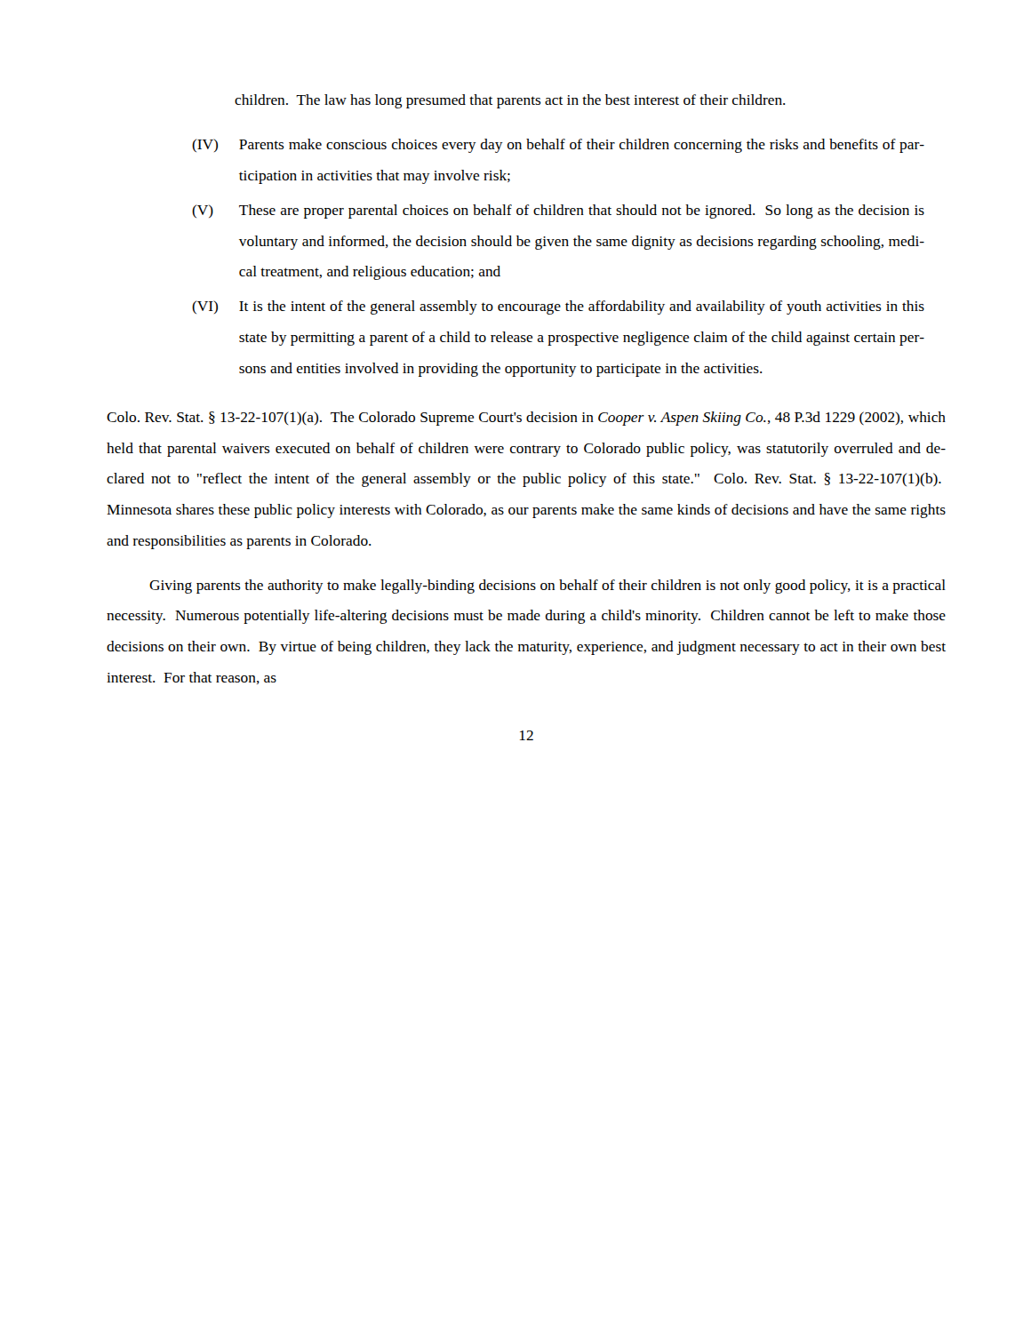children. The law has long presumed that parents act in the best interest of their children.
(IV)
Parents make conscious choices every day on behalf of their children concerning the risks and benefits of participation in activities that may involve risk;
(V)
These are proper parental choices on behalf of children that should not be ignored. So long as the decision is voluntary and informed, the decision should be given the same dignity as decisions regarding schooling, medical treatment, and religious education; and
(VI)
It is the intent of the general assembly to encourage the affordability and availability of youth activities in this state by permitting a parent of a child to release a prospective negligence claim of the child against certain persons and entities involved in providing the opportunity to participate in the activities.
Colo. Rev. Stat. § 13-22-107(1)(a). The Colorado Supreme Court's decision in Cooper v. Aspen Skiing Co., 48 P.3d 1229 (2002), which held that parental waivers executed on behalf of children were contrary to Colorado public policy, was statutorily overruled and declared not to "reflect the intent of the general assembly or the public policy of this state." Colo. Rev. Stat. § 13-22-107(1)(b). Minnesota shares these public policy interests with Colorado, as our parents make the same kinds of decisions and have the same rights and responsibilities as parents in Colorado.
Giving parents the authority to make legally-binding decisions on behalf of their children is not only good policy, it is a practical necessity. Numerous potentially life-altering decisions must be made during a child's minority. Children cannot be left to make those decisions on their own. By virtue of being children, they lack the maturity, experience, and judgment necessary to act in their own best interest. For that reason, as
12